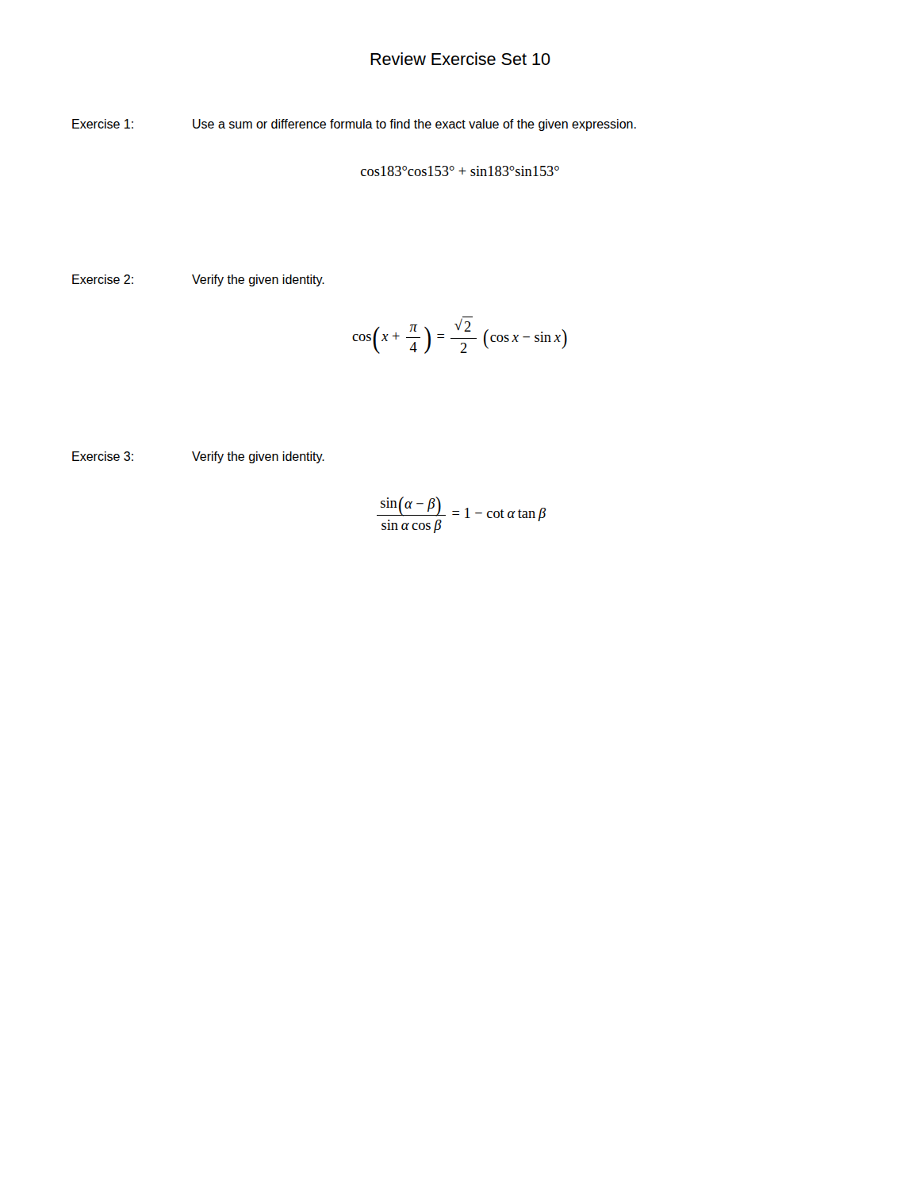Review Exercise Set 10
Exercise 1:
Use a sum or difference formula to find the exact value of the given expression.
cos183°cos153° + sin183°sin153°
Exercise 2:
Verify the given identity.
cos(x + π 4) = 22 (cos x − sin x)
Exercise 3:
Verify the given identity.
sin(α − β) sin α cos β = 1 − cot α tan β